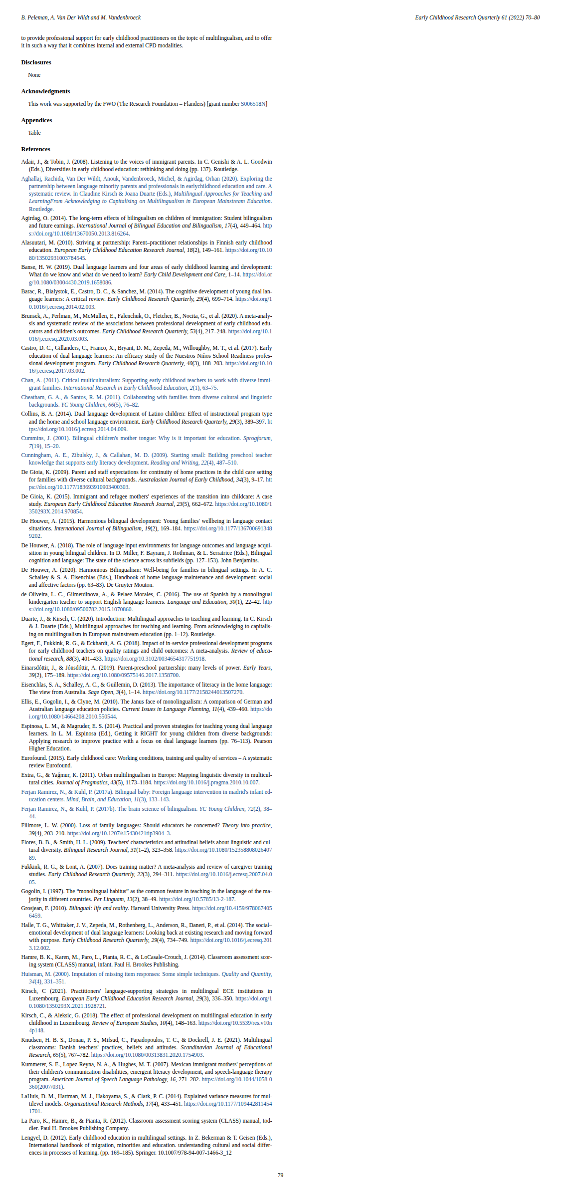B. Peleman, A. Van Der Wildt and M. Vandenbroeck
Early Childhood Research Quarterly 61 (2022) 70–80
to provide professional support for early childhood practitioners on the topic of multilingualism, and to offer it in such a way that it combines internal and external CPD modalities.
Disclosures
None
Acknowledgments
This work was supported by the FWO (The Research Foundation – Flanders) [grant number S006518N]
Appendices
Table
References
Adair, J., & Tobin, J. (2008). Listening to the voices of immigrant parents. In C. Genishi & A. L. Goodwin (Eds.), Diversities in early childhood education: rethinking and doing (pp. 137). Routledge.
Aghallaj, Rachida, Van Der Wildt, Anouk, Vandenbroeck, Michel, & Agirdag, Orhan (2020). Exploring the partnership between language minority parents and professionals in earlychildhood education and care. A systematic review. In Claudine Kirsch & Joana Duarte (Eds.), Multilingual Approaches for Teaching and LearningFrom Acknowledging to Capitalising on Multilingualism in European Mainstream Education. Routledge.
Agirdag, O. (2014). The long-term effects of bilingualism on children of immigration: Student bilingualism and future earnings. International Journal of Bilingual Education and Bilingualism, 17(4), 449–464. https://doi.org/10.1080/13670050.2013.816264.
Alasuutari, M. (2010). Striving at partnership: Parent–practitioner relationships in Finnish early childhood education. European Early Childhood Education Research Journal, 18(2), 149–161. https://doi.org/10.1080/13502931003784545.
Banse, H. W. (2019). Dual language learners and four areas of early childhood learning and development: What do we know and what do we need to learn? Early Child Development and Care, 1–14. https://doi.org/10.1080/03004430.2019.1658086.
Barac, R., Bialystok, E., Castro, D. C., & Sanchez, M. (2014). The cognitive development of young dual language learners: A critical review. Early Childhood Research Quarterly, 29(4), 699–714. https://doi.org/10.1016/j.ecresq.2014.02.003.
Brunsek, A., Perlman, M., McMullen, E., Falenchuk, O., Fletcher, B., Nocita, G., et al. (2020). A meta-analysis and systematic review of the associations between professional development of early childhood educators and children's outcomes. Early Childhood Research Quarterly, 53(4), 217–248. https://doi.org/10.1016/j.ecresq.2020.03.003.
Castro, D. C., Gillanders, C., Franco, X., Bryant, D. M., Zepeda, M., Willoughby, M. T., et al. (2017). Early education of dual language learners: An efficacy study of the Nuestros Niños School Readiness professional development program. Early Childhood Research Quarterly, 40(3), 188–203. https://doi.org/10.1016/j.ecresq.2017.03.002.
Chan, A. (2011). Critical multiculturalism: Supporting early childhood teachers to work with diverse immigrant families. International Research in Early Childhood Education, 2(1), 63–75.
Cheatham, G. A., & Santos, R. M. (2011). Collaborating with families from diverse cultural and linguistic backgrounds. YC Young Children, 66(5), 76–82.
Collins, B. A. (2014). Dual language development of Latino children: Effect of instructional program type and the home and school language environment. Early Childhood Research Quarterly, 29(3), 389–397. https://doi.org/10.1016/j.ecresq.2014.04.009.
Cummins, J. (2001). Bilingual children's mother tongue: Why is it important for education. Sprogforum, 7(19), 15–20.
Cunningham, A. E., Zibulsky, J., & Callahan, M. D. (2009). Starting small: Building preschool teacher knowledge that supports early literacy development. Reading and Writing, 22(4), 487–510.
De Gioia, K. (2009). Parent and staff expectations for continuity of home practices in the child care setting for families with diverse cultural backgrounds. Australasian Journal of Early Childhood, 34(3), 9–17. https://doi.org/10.1177/183693910903400303.
De Gioia, K. (2015). Immigrant and refugee mothers' experiences of the transition into childcare: A case study. European Early Childhood Education Research Journal, 23(5), 662–672. https://doi.org/10.1080/1350293X.2014.970854.
De Houwer, A. (2015). Harmonious bilingual development: Young families' wellbeing in language contact situations. International Journal of Bilingualism, 19(2), 169–184. https://doi.org/10.1177/1367006913489202.
De Houwer, A. (2018). The role of language input environments for language outcomes and language acquisition in young bilingual children. In D. Miller, F. Bayram, J. Rothman, & L. Serratrice (Eds.), Bilingual cognition and language: The state of the science across its subfields (pp. 127–153). John Benjamins.
De Houwer, A. (2020). Harmonious Bilingualism: Well-being for families in bilingual settings. In A. C. Schalley & S. A. Eisenchlas (Eds.), Handbook of home language maintenance and development: social and affective factors (pp. 63–83). De Gruyter Mouton.
de Oliveira, L. C., Gilmetdinova, A., & Pelaez-Morales, C. (2016). The use of Spanish by a monolingual kindergarten teacher to support English language learners. Language and Education, 30(1), 22–42. https://doi.org/10.1080/09500782.2015.1070860.
Duarte, J., & Kirsch, C. (2020). Introduction: Multilingual approaches to teaching and learning. In C. Kirsch & J. Duarte (Eds.), Multilingual approaches for teaching and learning. From acknowledging to capitalising on multilingualism in European mainstream education (pp. 1–12). Routledge.
Egert, F., Fukkink, R. G., & Eckhardt, A. G. (2018). Impact of in-service professional development programs for early childhood teachers on quality ratings and child outcomes: A meta-analysis. Review of educational research, 88(3), 401–433. https://doi.org/10.3102/0034654317751918.
Einarsdóttir, J., & Jónsdóttir, A. (2019). Parent-preschool partnership: many levels of power. Early Years, 39(2), 175–189. https://doi.org/10.1080/09575146.2017.1358700.
Eisenchlas, S. A., Schalley, A. C., & Guillemin, D. (2013). The importance of literacy in the home language: The view from Australia. Sage Open, 3(4), 1–14. https://doi.org/10.1177/2158244013507270.
Ellis, E., Gogolin, I., & Clyne, M. (2010). The Janus face of monolingualism: A comparison of German and Australian language education policies. Current Issues in Language Planning, 11(4), 439–460. https://doi.org/10.1080/14664208.2010.550544.
Espinosa, L. M., & Magruder, E. S. (2014). Practical and proven strategies for teaching young dual language learners. In L. M. Espinosa (Ed.), Getting it RIGHT for young children from diverse backgrounds: Applying research to improve practice with a focus on dual language learners (pp. 76–113). Pearson Higher Education.
Eurofound. (2015). Early childhood care: Working conditions, training and quality of services – A systematic review Eurofound.
Extra, G., & Yağmur, K. (2011). Urban multilingualism in Europe: Mapping linguistic diversity in multicultural cities. Journal of Pragmatics, 43(5), 1173–1184. https://doi.org/10.1016/j.pragma.2010.10.007.
Ferjan Ramirez, N., & Kuhl, P. (2017a). Bilingual baby: Foreign language intervention in madrid's infant education centers. Mind, Brain, and Education, 11(3), 133–143.
Ferjan Ramirez, N., & Kuhl, P. (2017b). The brain science of bilingualism. YC Young Children, 72(2), 38–44.
Fillmore, L. W. (2000). Loss of family languages: Should educators be concerned? Theory into practice, 39(4), 203–210. https://doi.org/10.1207/s15430421tip3904_3.
Flores, B. B., & Smith, H. L. (2009). Teachers' characteristics and attitudinal beliefs about linguistic and cultural diversity. Bilingual Research Journal, 31(1–2), 323–358. https://doi.org/10.1080/15235880802640789.
Fukkink, R. G., & Lont, A. (2007). Does training matter? A meta-analysis and review of caregiver training studies. Early Childhood Research Quarterly, 22(3), 294–311. https://doi.org/10.1016/j.ecresq.2007.04.005.
Gogolin, I. (1997). The “monolingual habitus” as the common feature in teaching in the language of the majority in different countries. Per Linguam, 13(2), 38–49. https://doi.org/10.5785/13-2-187.
Grosjean, F. (2010). Bilingual: life and reality. Harvard University Press. https://doi.org/10.4159/9780674056459.
Halle, T. G., Whittaker, J. V., Zepeda, M., Rothenberg, L., Anderson, R., Daneri, P., et al. (2014). The social–emotional development of dual language learners: Looking back at existing research and moving forward with purpose. Early Childhood Research Quarterly, 29(4), 734–749. https://doi.org/10.1016/j.ecresq.2013.12.002.
Hamre, B. K., Karen, M., Paro, L., Pianta, R. C., & LoCasale-Crouch, J. (2014). Classroom assessment scoring system (CLASS) manual, infant. Paul H. Brookes Publishing.
Huisman, M. (2000). Imputation of missing item responses: Some simple techniques. Quality and Quantity, 34(4), 331–351.
Kirsch, C (2021). Practitioners' language-supporting strategies in multilingual ECE institutions in Luxembourg. European Early Childhood Education Research Journal, 29(3), 336–350. https://doi.org/10.1080/1350293X.2021.1928721.
Kirsch, C., & Aleksic, G. (2018). The effect of professional development on multilingual education in early childhood in Luxembourg. Review of European Studies, 10(4), 148–163. https://doi.org/10.5539/res.v10n4p148.
Knudsen, H. B. S., Donau, P. S., Mifsud, C., Papadopoulos, T. C., & Dockrell, J. E. (2021). Multilingual classrooms: Danish teachers' practices, beliefs and attitudes. Scandinavian Journal of Educational Research, 65(5), 767–782. https://doi.org/10.1080/00313831.2020.1754903.
Kummerer, S. E., Lopez-Reyna, N. A., & Hughes, M. T. (2007). Mexican immigrant mothers' perceptions of their children's communication disabilities, emergent literacy development, and speech-language therapy program. American Journal of Speech-Language Pathology, 16, 271–282. https://doi.org/10.1044/1058-0360(2007/031).
LaHuis, D. M., Hartman, M. J., Hakoyama, S., & Clark, P. C. (2014). Explained variance measures for multilevel models. Organizational Research Methods, 17(4), 433–451. https://doi.org/10.1177/1094428114541701.
La Paro, K., Hamre, B., & Pianta, R. (2012). Classroom assessment scoring system (CLASS) manual, toddler. Paul H. Brookes Publishing Company.
Lengyel, D. (2012). Early childhood education in multilingual settings. In Z. Bekerman & T. Geisen (Eds.), International handbook of migration, minorities and education. understanding cultural and social differences in processes of learning. (pp. 169–185). Springer. 10.1007/978-94-007-1466-3_12
79